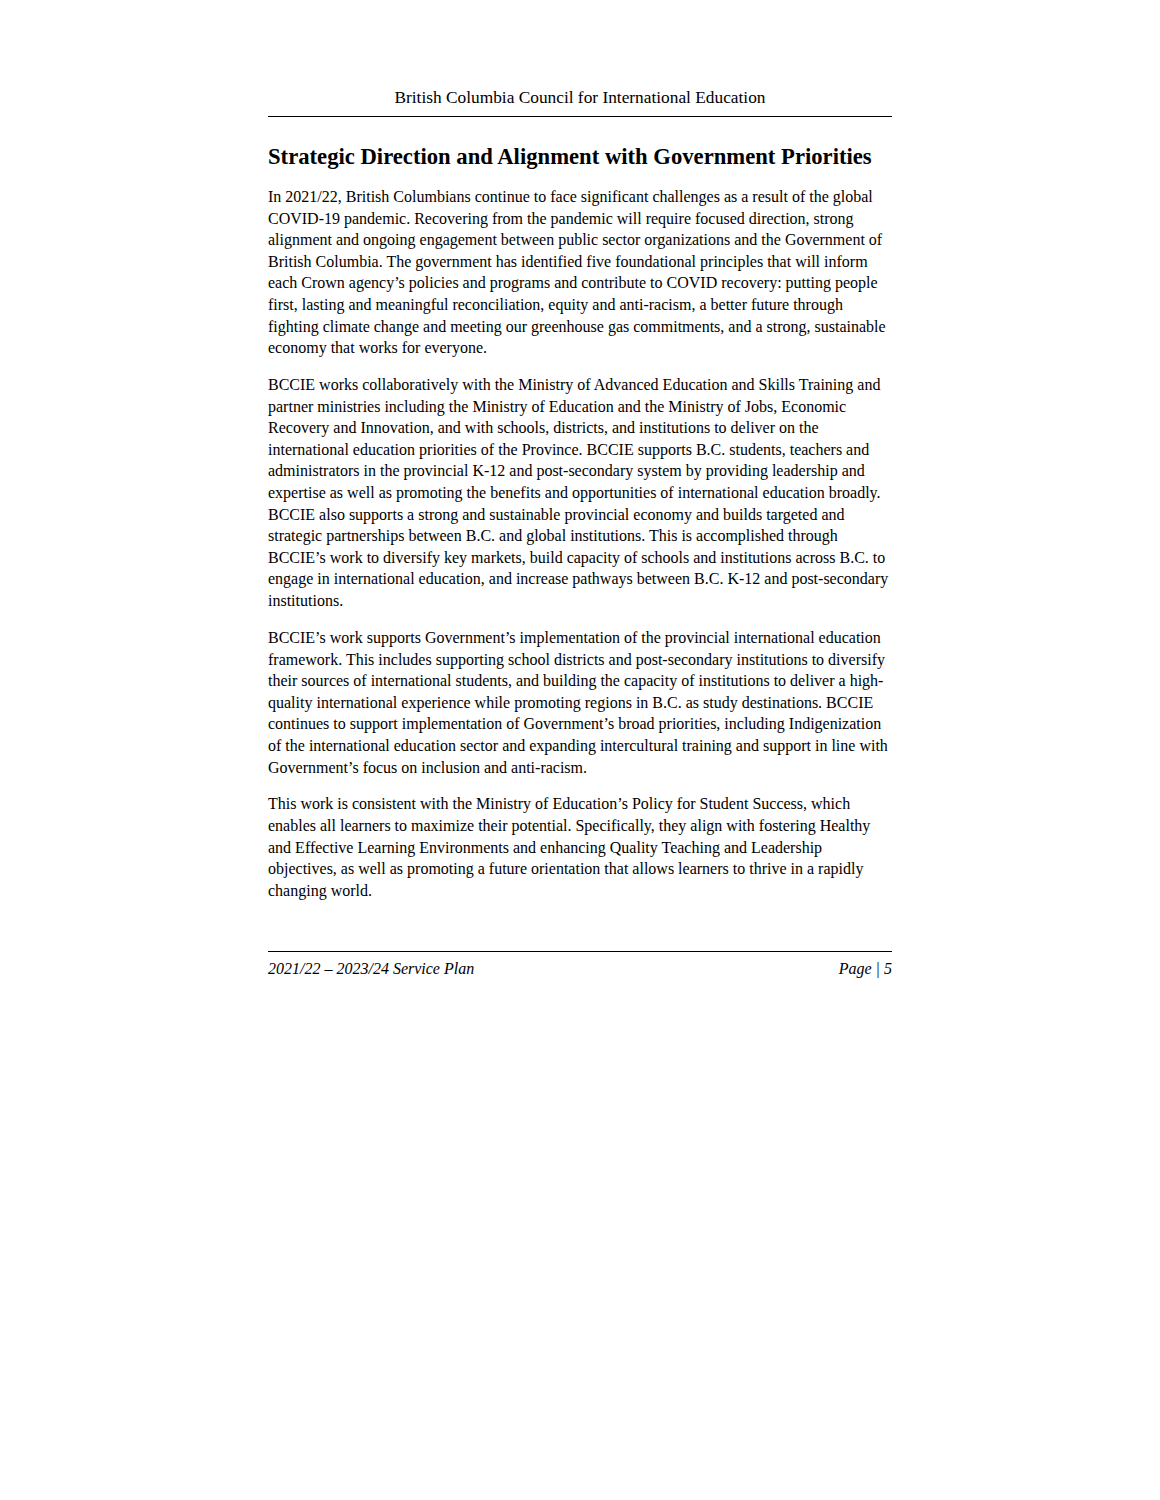British Columbia Council for International Education
Strategic Direction and Alignment with Government Priorities
In 2021/22, British Columbians continue to face significant challenges as a result of the global COVID-19 pandemic. Recovering from the pandemic will require focused direction, strong alignment and ongoing engagement between public sector organizations and the Government of British Columbia. The government has identified five foundational principles that will inform each Crown agency’s policies and programs and contribute to COVID recovery: putting people first, lasting and meaningful reconciliation, equity and anti-racism, a better future through fighting climate change and meeting our greenhouse gas commitments, and a strong, sustainable economy that works for everyone.
BCCIE works collaboratively with the Ministry of Advanced Education and Skills Training and partner ministries including the Ministry of Education and the Ministry of Jobs, Economic Recovery and Innovation, and with schools, districts, and institutions to deliver on the international education priorities of the Province. BCCIE supports B.C. students, teachers and administrators in the provincial K-12 and post-secondary system by providing leadership and expertise as well as promoting the benefits and opportunities of international education broadly. BCCIE also supports a strong and sustainable provincial economy and builds targeted and strategic partnerships between B.C. and global institutions. This is accomplished through BCCIE’s work to diversify key markets, build capacity of schools and institutions across B.C. to engage in international education, and increase pathways between B.C. K-12 and post-secondary institutions.
BCCIE’s work supports Government’s implementation of the provincial international education framework. This includes supporting school districts and post-secondary institutions to diversify their sources of international students, and building the capacity of institutions to deliver a high-quality international experience while promoting regions in B.C. as study destinations. BCCIE continues to support implementation of Government’s broad priorities, including Indigenization of the international education sector and expanding intercultural training and support in line with Government’s focus on inclusion and anti-racism.
This work is consistent with the Ministry of Education’s Policy for Student Success, which enables all learners to maximize their potential. Specifically, they align with fostering Healthy and Effective Learning Environments and enhancing Quality Teaching and Leadership objectives, as well as promoting a future orientation that allows learners to thrive in a rapidly changing world.
2021/22 – 2023/24 Service Plan Page | 5